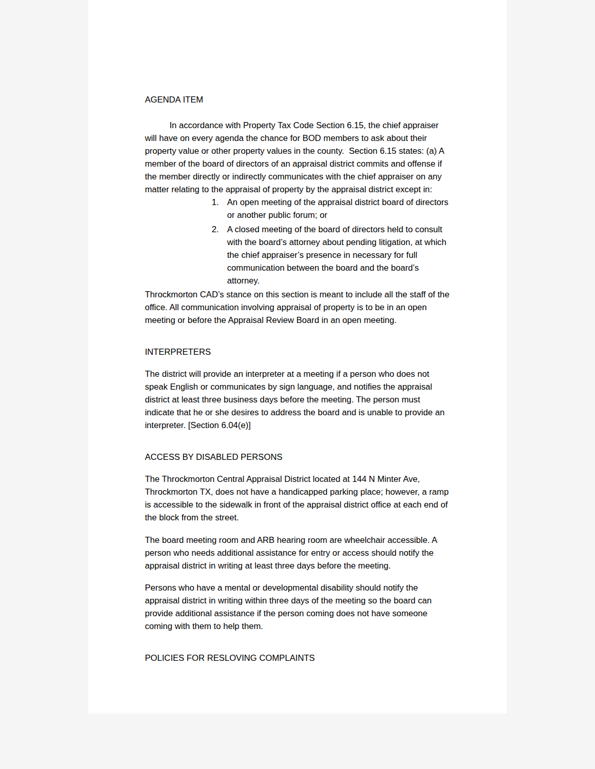AGENDA ITEM
In accordance with Property Tax Code Section 6.15, the chief appraiser will have on every agenda the chance for BOD members to ask about their property value or other property values in the county. Section 6.15 states: (a) A member of the board of directors of an appraisal district commits and offense if the member directly or indirectly communicates with the chief appraiser on any matter relating to the appraisal of property by the appraisal district except in:
An open meeting of the appraisal district board of directors or another public forum; or
A closed meeting of the board of directors held to consult with the board’s attorney about pending litigation, at which the chief appraiser’s presence in necessary for full communication between the board and the board’s attorney.
Throckmorton CAD’s stance on this section is meant to include all the staff of the office. All communication involving appraisal of property is to be in an open meeting or before the Appraisal Review Board in an open meeting.
INTERPRETERS
The district will provide an interpreter at a meeting if a person who does not speak English or communicates by sign language, and notifies the appraisal district at least three business days before the meeting. The person must indicate that he or she desires to address the board and is unable to provide an interpreter. [Section 6.04(e)]
ACCESS BY DISABLED PERSONS
The Throckmorton Central Appraisal District located at 144 N Minter Ave, Throckmorton TX, does not have a handicapped parking place; however, a ramp is accessible to the sidewalk in front of the appraisal district office at each end of the block from the street.
The board meeting room and ARB hearing room are wheelchair accessible. A person who needs additional assistance for entry or access should notify the appraisal district in writing at least three days before the meeting.
Persons who have a mental or developmental disability should notify the appraisal district in writing within three days of the meeting so the board can provide additional assistance if the person coming does not have someone coming with them to help them.
POLICIES FOR RESLOVING COMPLAINTS